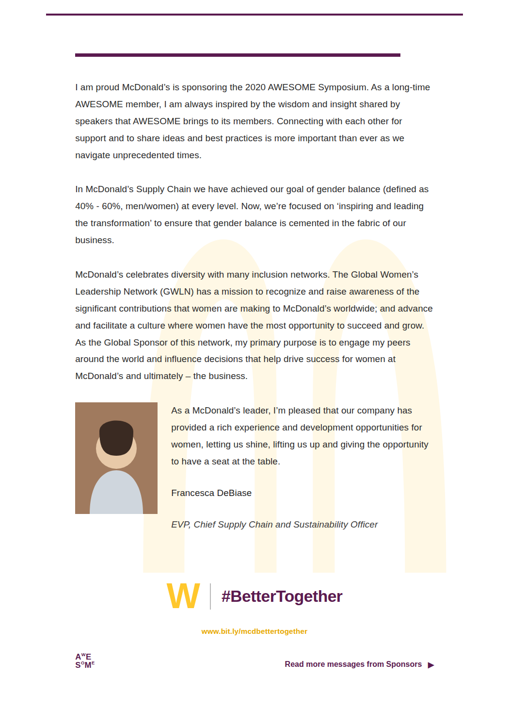I am proud McDonald’s is sponsoring the 2020 AWESOME Symposium. As a long-time AWESOME member, I am always inspired by the wisdom and insight shared by speakers that AWESOME brings to its members. Connecting with each other for support and to share ideas and best practices is more important than ever as we navigate unprecedented times.
In McDonald’s Supply Chain we have achieved our goal of gender balance (defined as 40% - 60%, men/women) at every level. Now, we’re focused on ‘inspiring and leading the transformation’ to ensure that gender balance is cemented in the fabric of our business.
McDonald’s celebrates diversity with many inclusion networks. The Global Women’s Leadership Network (GWLN) has a mission to recognize and raise awareness of the significant contributions that women are making to McDonald’s worldwide; and advance and facilitate a culture where women have the most opportunity to succeed and grow. As the Global Sponsor of this network, my primary purpose is to engage my peers around the world and influence decisions that help drive success for women at McDonald’s and ultimately – the business.
As a McDonald’s leader, I’m pleased that our company has provided a rich experience and development opportunities for women, letting us shine, lifting us up and giving the opportunity to have a seat at the table.
Francesca DeBiase
EVP, Chief Supply Chain and Sustainability Officer
W #BetterTogether
www.bit.ly/mcdbettertogether
AWE SOME
Read more messages from Sponsors ▶